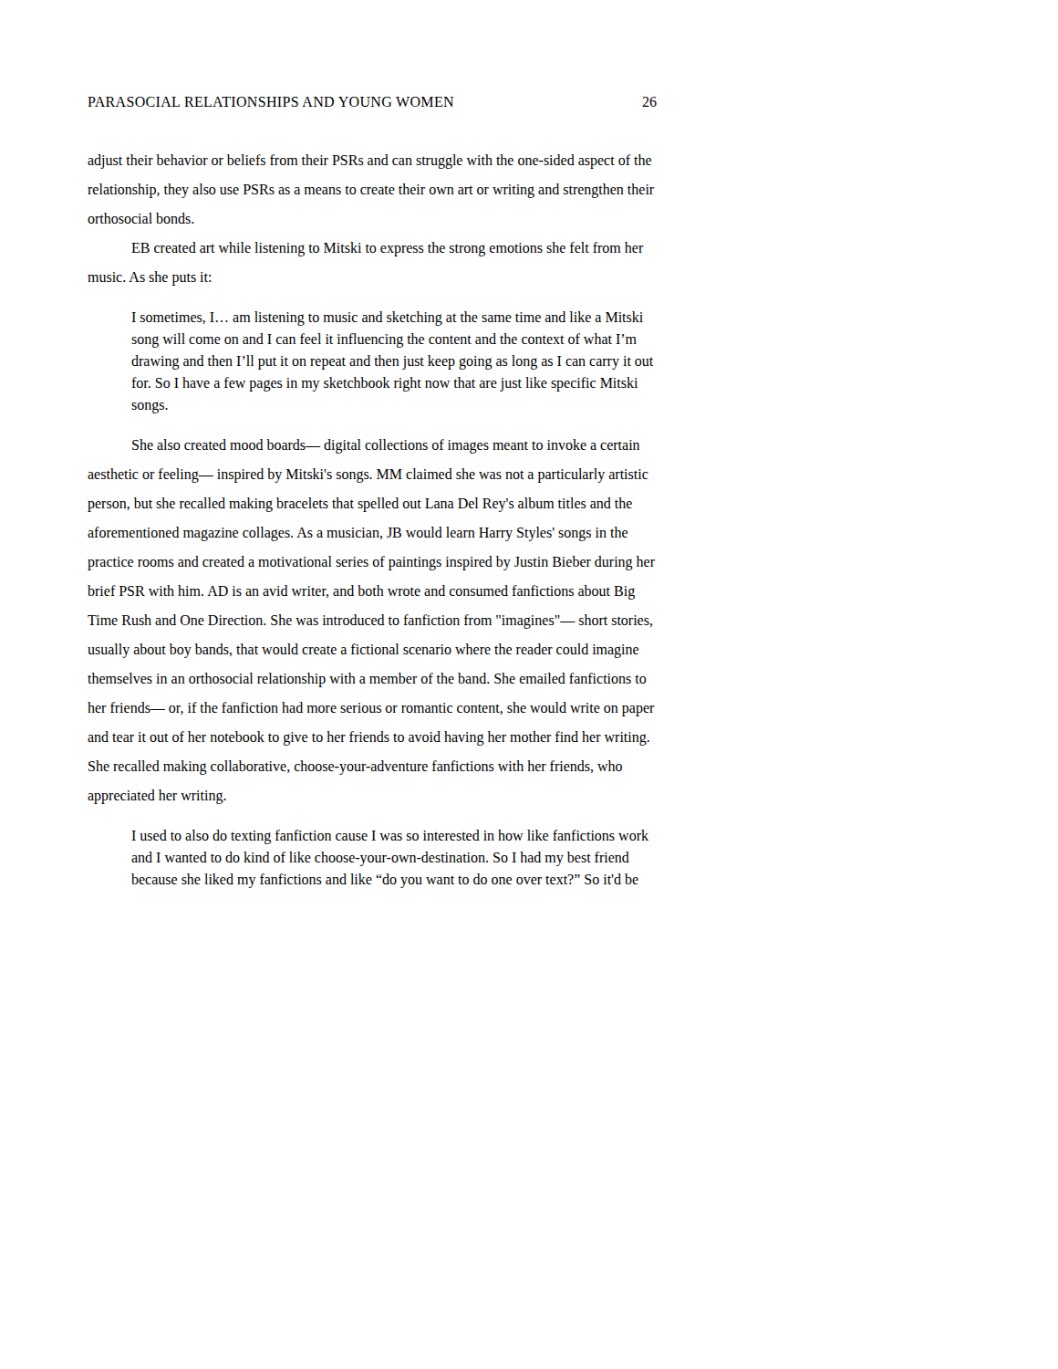Parasocial Relationships and Young Women 26
adjust their behavior or beliefs from their PSRs and can struggle with the one-sided aspect of the relationship, they also use PSRs as a means to create their own art or writing and strengthen their orthosocial bonds.
EB created art while listening to Mitski to express the strong emotions she felt from her
music. As she puts it:
I sometimes, I… am listening to music and sketching at the same time and like a Mitski song will come on and I can feel it influencing the content and the context of what I’m drawing and then I’ll put it on repeat and then just keep going as long as I can carry it out for. So I have a few pages in my sketchbook right now that are just like specific Mitski songs.
She also created mood boards— digital collections of images meant to invoke a certain aesthetic or feeling— inspired by Mitski's songs. MM claimed she was not a particularly artistic person, but she recalled making bracelets that spelled out Lana Del Rey's album titles and the aforementioned magazine collages. As a musician, JB would learn Harry Styles' songs in the practice rooms and created a motivational series of paintings inspired by Justin Bieber during her brief PSR with him. AD is an avid writer, and both wrote and consumed fanfictions about Big Time Rush and One Direction. She was introduced to fanfiction from "imagines"— short stories, usually about boy bands, that would create a fictional scenario where the reader could imagine themselves in an orthosocial relationship with a member of the band. She emailed fanfictions to her friends— or, if the fanfiction had more serious or romantic content, she would write on paper and tear it out of her notebook to give to her friends to avoid having her mother find her writing. She recalled making collaborative, choose-your-adventure fanfictions with her friends, who appreciated her writing.
I used to also do texting fanfiction cause I was so interested in how like fanfictions work and I wanted to do kind of like choose-your-own-destination. So I had my best friend because she liked my fanfictions and like “do you want to do one over text?” So it'd be